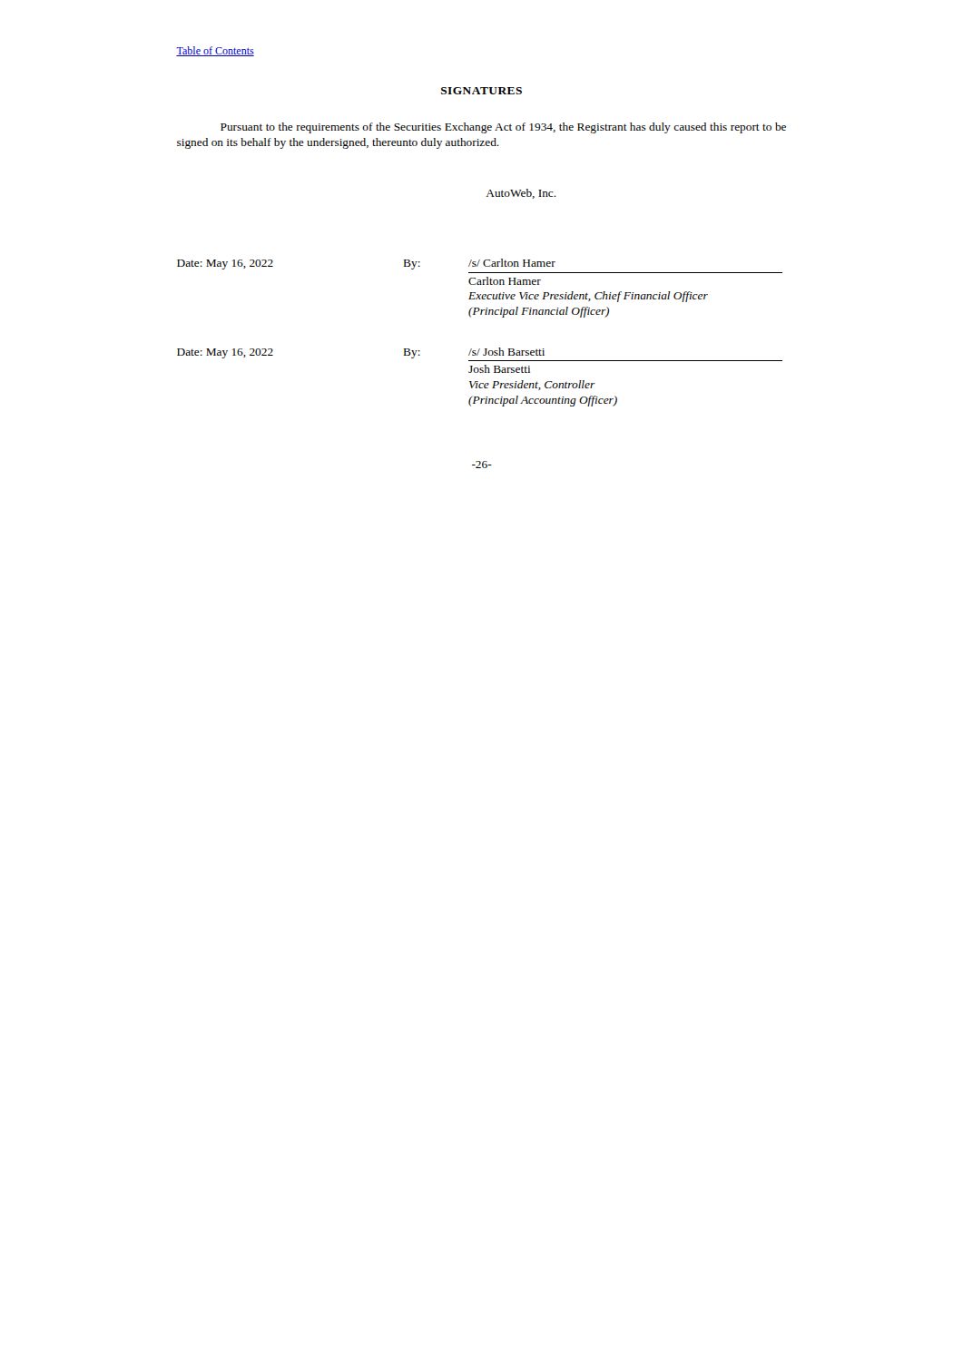Table of Contents
SIGNATURES
Pursuant to the requirements of the Securities Exchange Act of 1934, the Registrant has duly caused this report to be signed on its behalf by the undersigned, thereunto duly authorized.
AutoWeb, Inc.
| Date: May 16, 2022 | By: | /s/ Carlton Hamer Carlton Hamer Executive Vice President, Chief Financial Officer (Principal Financial Officer) |
| Date: May 16, 2022 | By: | /s/ Josh Barsetti Josh Barsetti Vice President, Controller (Principal Accounting Officer) |
-26-